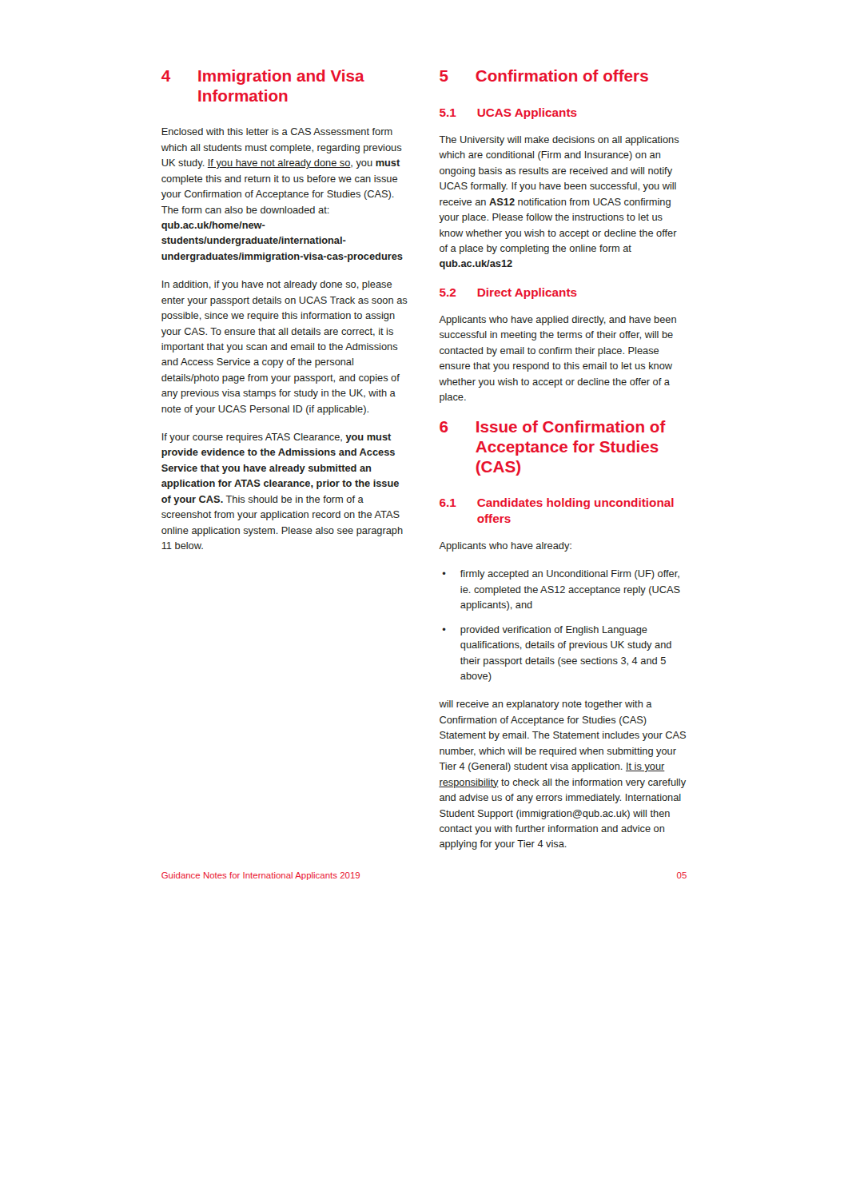4 Immigration and Visa Information
Enclosed with this letter is a CAS Assessment form which all students must complete, regarding previous UK study. If you have not already done so, you must complete this and return it to us before we can issue your Confirmation of Acceptance for Studies (CAS). The form can also be downloaded at: qub.ac.uk/home/new-students/undergraduate/international-undergraduates/immigration-visa-cas-procedures
In addition, if you have not already done so, please enter your passport details on UCAS Track as soon as possible, since we require this information to assign your CAS. To ensure that all details are correct, it is important that you scan and email to the Admissions and Access Service a copy of the personal details/photo page from your passport, and copies of any previous visa stamps for study in the UK, with a note of your UCAS Personal ID (if applicable).
If your course requires ATAS Clearance, you must provide evidence to the Admissions and Access Service that you have already submitted an application for ATAS clearance, prior to the issue of your CAS. This should be in the form of a screenshot from your application record on the ATAS online application system. Please also see paragraph 11 below.
5 Confirmation of offers
5.1 UCAS Applicants
The University will make decisions on all applications which are conditional (Firm and Insurance) on an ongoing basis as results are received and will notify UCAS formally. If you have been successful, you will receive an AS12 notification from UCAS confirming your place. Please follow the instructions to let us know whether you wish to accept or decline the offer of a place by completing the online form at qub.ac.uk/as12
5.2 Direct Applicants
Applicants who have applied directly, and have been successful in meeting the terms of their offer, will be contacted by email to confirm their place. Please ensure that you respond to this email to let us know whether you wish to accept or decline the offer of a place.
6 Issue of Confirmation of Acceptance for Studies (CAS)
6.1 Candidates holding unconditional offers
Applicants who have already:
•firmly accepted an Unconditional Firm (UF) offer, ie. completed the AS12 acceptance reply (UCAS applicants), and
•provided verification of English Language qualifications, details of previous UK study and their passport details (see sections 3, 4 and 5 above)
will receive an explanatory note together with a Confirmation of Acceptance for Studies (CAS) Statement by email. The Statement includes your CAS number, which will be required when submitting your Tier 4 (General) student visa application. It is your responsibility to check all the information very carefully and advise us of any errors immediately. International Student Support (immigration@qub.ac.uk) will then contact you with further information and advice on applying for your Tier 4 visa.
Guidance Notes for International Applicants 2019 05